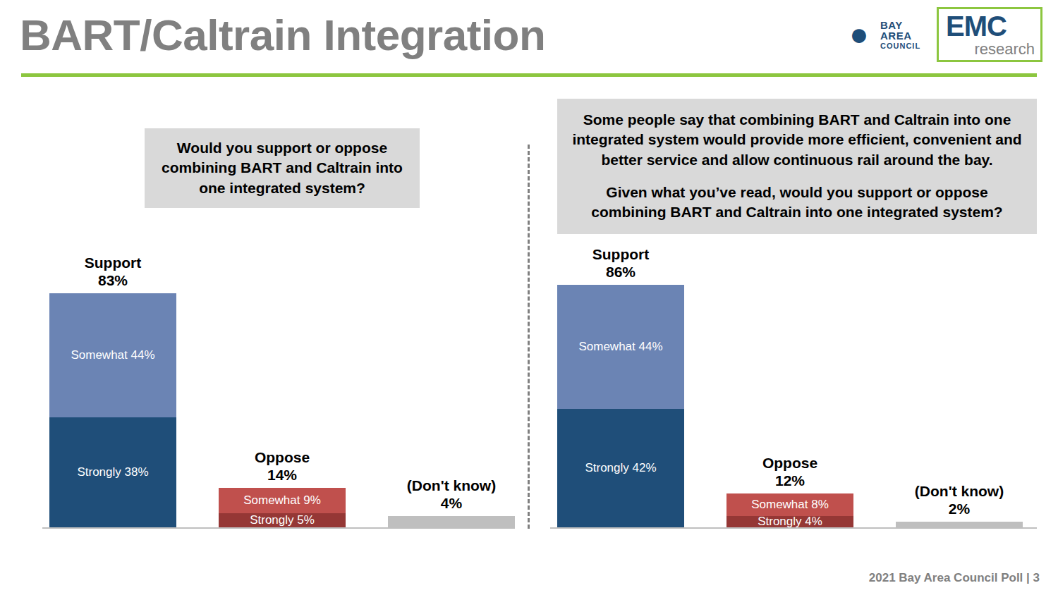BART/Caltrain Integration
●
BAY AREACOUNCIL
EMC
research
Would you support or oppose combining BART and Caltrain into one integrated system?
Some people say that combining BART and Caltrain into one integrated system would provide more efficient, convenient and better service and allow continuous rail around the bay.
Given what you’ve read, would you support or oppose combining BART and Caltrain into one integrated system?
Somewhat 44%
Strongly 38%
Support
83%
Somewhat 9%
Strongly 5%
Oppose
14%
(Don't know)
4%
Somewhat 44%
Strongly 42%
Support
86%
Somewhat 8%
Strongly 4%
Oppose
12%
(Don't know)
2%
2021 Bay Area Council Poll | 3